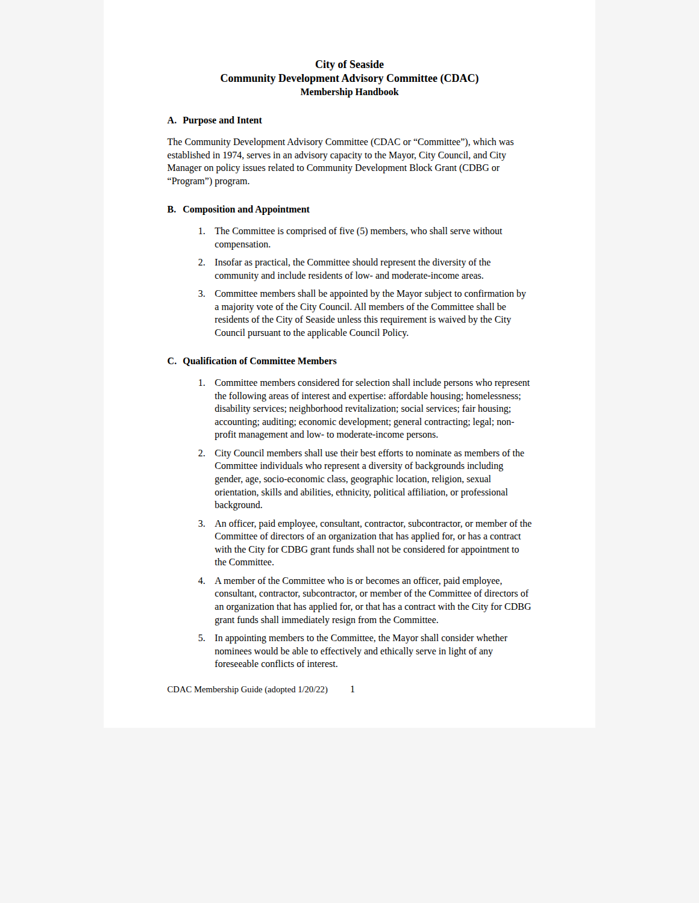City of Seaside
Community Development Advisory Committee (CDAC) Membership Handbook
A. Purpose and Intent
The Community Development Advisory Committee (CDAC or “Committee”), which was established in 1974, serves in an advisory capacity to the Mayor, City Council, and City Manager on policy issues related to Community Development Block Grant (CDBG or “Program”) program.
B. Composition and Appointment
The Committee is comprised of five (5) members, who shall serve without compensation.
Insofar as practical, the Committee should represent the diversity of the community and include residents of low- and moderate-income areas.
Committee members shall be appointed by the Mayor subject to confirmation by a majority vote of the City Council. All members of the Committee shall be residents of the City of Seaside unless this requirement is waived by the City Council pursuant to the applicable Council Policy.
C. Qualification of Committee Members
Committee members considered for selection shall include persons who represent the following areas of interest and expertise: affordable housing; homelessness; disability services; neighborhood revitalization; social services; fair housing; accounting; auditing; economic development; general contracting; legal; non-profit management and low- to moderate-income persons.
City Council members shall use their best efforts to nominate as members of the Committee individuals who represent a diversity of backgrounds including gender, age, socio-economic class, geographic location, religion, sexual orientation, skills and abilities, ethnicity, political affiliation, or professional background.
An officer, paid employee, consultant, contractor, subcontractor, or member of the Committee of directors of an organization that has applied for, or has a contract with the City for CDBG grant funds shall not be considered for appointment to the Committee.
A member of the Committee who is or becomes an officer, paid employee, consultant, contractor, subcontractor, or member of the Committee of directors of an organization that has applied for, or that has a contract with the City for CDBG grant funds shall immediately resign from the Committee.
In appointing members to the Committee, the Mayor shall consider whether nominees would be able to effectively and ethically serve in light of any foreseeable conflicts of interest.
CDAC Membership Guide (adopted 1/20/22) 1